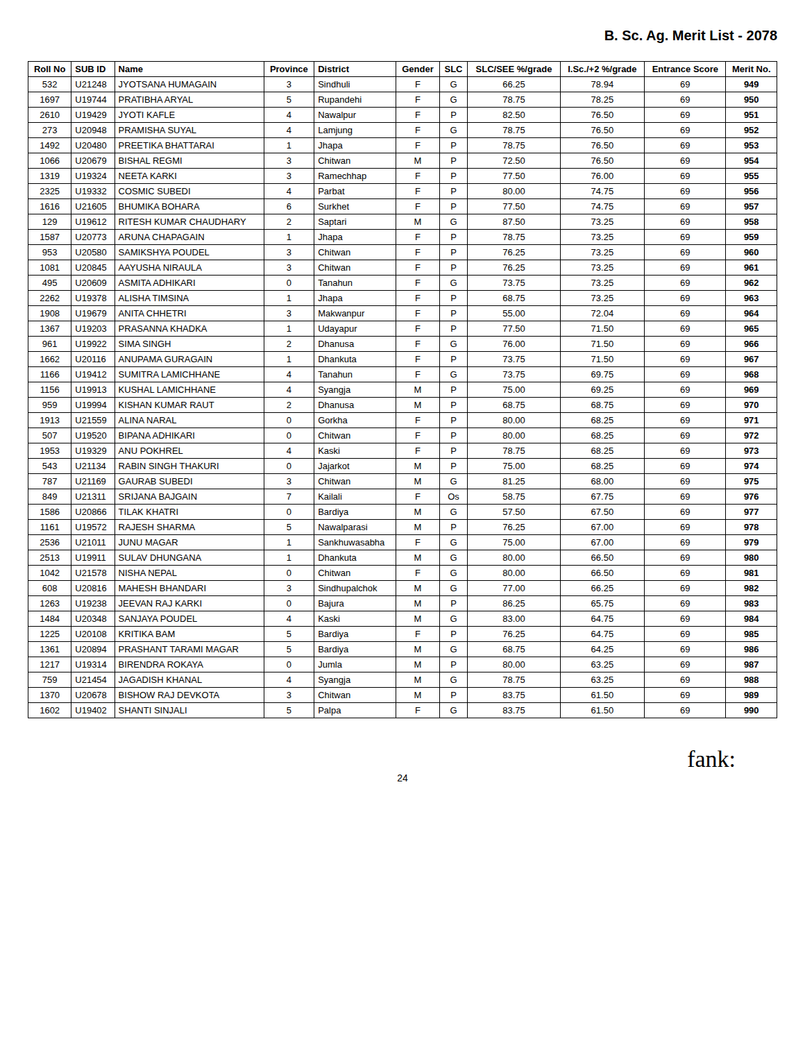B. Sc. Ag. Merit List - 2078
| Roll No | SUB ID | Name | Province | District | Gender | SLC | SLC/SEE %/grade | I.Sc./+2 %/grade | Entrance Score | Merit No. |
| --- | --- | --- | --- | --- | --- | --- | --- | --- | --- | --- |
| 532 | U21248 | JYOTSANA HUMAGAIN | 3 | Sindhuli | F | G | 66.25 | 78.94 | 69 | 949 |
| 1697 | U19744 | PRATIBHA ARYAL | 5 | Rupandehi | F | G | 78.75 | 78.25 | 69 | 950 |
| 2610 | U19429 | JYOTI KAFLE | 4 | Nawalpur | F | P | 82.50 | 76.50 | 69 | 951 |
| 273 | U20948 | PRAMISHA SUYAL | 4 | Lamjung | F | G | 78.75 | 76.50 | 69 | 952 |
| 1492 | U20480 | PREETIKA BHATTARAI | 1 | Jhapa | F | P | 78.75 | 76.50 | 69 | 953 |
| 1066 | U20679 | BISHAL REGMI | 3 | Chitwan | M | P | 72.50 | 76.50 | 69 | 954 |
| 1319 | U19324 | NEETA KARKI | 3 | Ramechhap | F | P | 77.50 | 76.00 | 69 | 955 |
| 2325 | U19332 | COSMIC SUBEDI | 4 | Parbat | F | P | 80.00 | 74.75 | 69 | 956 |
| 1616 | U21605 | BHUMIKA BOHARA | 6 | Surkhet | F | P | 77.50 | 74.75 | 69 | 957 |
| 129 | U19612 | RITESH KUMAR CHAUDHARY | 2 | Saptari | M | G | 87.50 | 73.25 | 69 | 958 |
| 1587 | U20773 | ARUNA CHAPAGAIN | 1 | Jhapa | F | P | 78.75 | 73.25 | 69 | 959 |
| 953 | U20580 | SAMIKSHYA POUDEL | 3 | Chitwan | F | P | 76.25 | 73.25 | 69 | 960 |
| 1081 | U20845 | AAYUSHA NIRAULA | 3 | Chitwan | F | P | 76.25 | 73.25 | 69 | 961 |
| 495 | U20609 | ASMITA ADHIKARI | 0 | Tanahun | F | G | 73.75 | 73.25 | 69 | 962 |
| 2262 | U19378 | ALISHA TIMSINA | 1 | Jhapa | F | P | 68.75 | 73.25 | 69 | 963 |
| 1908 | U19679 | ANITA CHHETRI | 3 | Makwanpur | F | P | 55.00 | 72.04 | 69 | 964 |
| 1367 | U19203 | PRASANNA KHADKA | 1 | Udayapur | F | P | 77.50 | 71.50 | 69 | 965 |
| 961 | U19922 | SIMA SINGH | 2 | Dhanusa | F | G | 76.00 | 71.50 | 69 | 966 |
| 1662 | U20116 | ANUPAMA GURAGAIN | 1 | Dhankuta | F | P | 73.75 | 71.50 | 69 | 967 |
| 1166 | U19412 | SUMITRA LAMICHHANE | 4 | Tanahun | F | G | 73.75 | 69.75 | 69 | 968 |
| 1156 | U19913 | KUSHAL LAMICHHANE | 4 | Syangja | M | P | 75.00 | 69.25 | 69 | 969 |
| 959 | U19994 | KISHAN KUMAR RAUT | 2 | Dhanusa | M | P | 68.75 | 68.75 | 69 | 970 |
| 1913 | U21559 | ALINA NARAL | 0 | Gorkha | F | P | 80.00 | 68.25 | 69 | 971 |
| 507 | U19520 | BIPANA ADHIKARI | 0 | Chitwan | F | P | 80.00 | 68.25 | 69 | 972 |
| 1953 | U19329 | ANU POKHREL | 4 | Kaski | F | P | 78.75 | 68.25 | 69 | 973 |
| 543 | U21134 | RABIN SINGH THAKURI | 0 | Jajarkot | M | P | 75.00 | 68.25 | 69 | 974 |
| 787 | U21169 | GAURAB SUBEDI | 3 | Chitwan | M | G | 81.25 | 68.00 | 69 | 975 |
| 849 | U21311 | SRIJANA BAJGAIN | 7 | Kailali | F | Os | 58.75 | 67.75 | 69 | 976 |
| 1586 | U20866 | TILAK KHATRI | 0 | Bardiya | M | G | 57.50 | 67.50 | 69 | 977 |
| 1161 | U19572 | RAJESH SHARMA | 5 | Nawalparasi | M | P | 76.25 | 67.00 | 69 | 978 |
| 2536 | U21011 | JUNU MAGAR | 1 | Sankhuwasabha | F | G | 75.00 | 67.00 | 69 | 979 |
| 2513 | U19911 | SULAV DHUNGANA | 1 | Dhankuta | M | G | 80.00 | 66.50 | 69 | 980 |
| 1042 | U21578 | NISHA NEPAL | 0 | Chitwan | F | G | 80.00 | 66.50 | 69 | 981 |
| 608 | U20816 | MAHESH BHANDARI | 3 | Sindhupalchok | M | G | 77.00 | 66.25 | 69 | 982 |
| 1263 | U19238 | JEEVAN RAJ KARKI | 0 | Bajura | M | P | 86.25 | 65.75 | 69 | 983 |
| 1484 | U20348 | SANJAYA POUDEL | 4 | Kaski | M | G | 83.00 | 64.75 | 69 | 984 |
| 1225 | U20108 | KRITIKA BAM | 5 | Bardiya | F | P | 76.25 | 64.75 | 69 | 985 |
| 1361 | U20894 | PRASHANT TARAMI MAGAR | 5 | Bardiya | M | G | 68.75 | 64.25 | 69 | 986 |
| 1217 | U19314 | BIRENDRA ROKAYA | 0 | Jumla | M | P | 80.00 | 63.25 | 69 | 987 |
| 759 | U21454 | JAGADISH KHANAL | 4 | Syangja | M | G | 78.75 | 63.25 | 69 | 988 |
| 1370 | U20678 | BISHOW RAJ DEVKOTA | 3 | Chitwan | M | P | 83.75 | 61.50 | 69 | 989 |
| 1602 | U19402 | SHANTI SINJALI | 5 | Palpa | F | G | 83.75 | 61.50 | 69 | 990 |
fank:
24